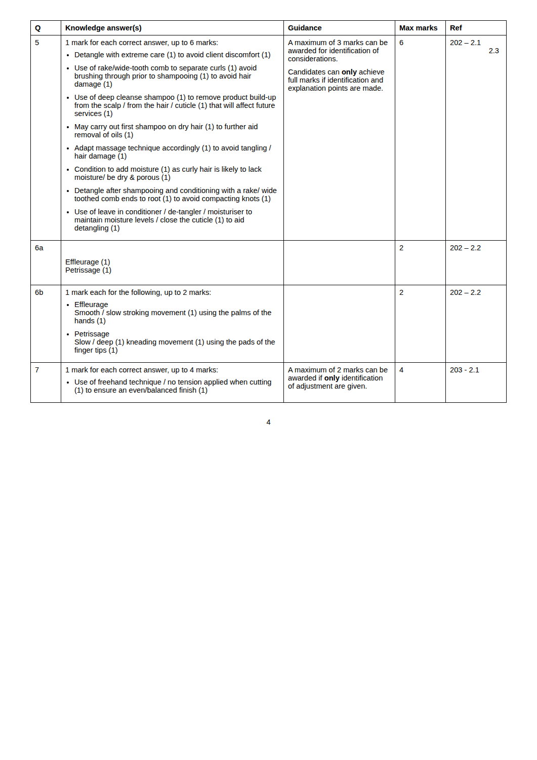| Q | Knowledge answer(s) | Guidance | Max marks | Ref |
| --- | --- | --- | --- | --- |
| 5 | 1 mark for each correct answer, up to 6 marks: Detangle with extreme care (1) to avoid client discomfort (1) Use of rake/wide-tooth comb to separate curls (1) avoid brushing through prior to shampooing (1) to avoid hair damage (1) Use of deep cleanse shampoo (1) to remove product build-up from the scalp / from the hair / cuticle (1) that will affect future services (1) May carry out first shampoo on dry hair (1) to further aid removal of oils (1) Adapt massage technique accordingly (1) to avoid tangling / hair damage (1) Condition to add moisture (1) as curly hair is likely to lack moisture/ be dry & porous (1) Detangle after shampooing and conditioning with a rake/ wide toothed comb ends to root (1) to avoid compacting knots (1) Use of leave in conditioner / de-tangler / moisturiser to maintain moisture levels / close the cuticle (1) to aid detangling (1) | A maximum of 3 marks can be awarded for identification of considerations. Candidates can only achieve full marks if identification and explanation points are made. | 6 | 202 – 2.1 2.3 |
| 6a | Effleurage (1) Petrissage (1) | | 2 | 202 – 2.2 |
| 6b | 1 mark each for the following, up to 2 marks: Effleurage Smooth / slow stroking movement (1) using the palms of the hands (1) Petrissage Slow / deep (1) kneading movement (1) using the pads of the finger tips (1) | | 2 | 202 – 2.2 |
| 7 | 1 mark for each correct answer, up to 4 marks: Use of freehand technique / no tension applied when cutting (1) to ensure an even/balanced finish (1) | A maximum of 2 marks can be awarded if only identification of adjustment are given. | 4 | 203 - 2.1 |
4